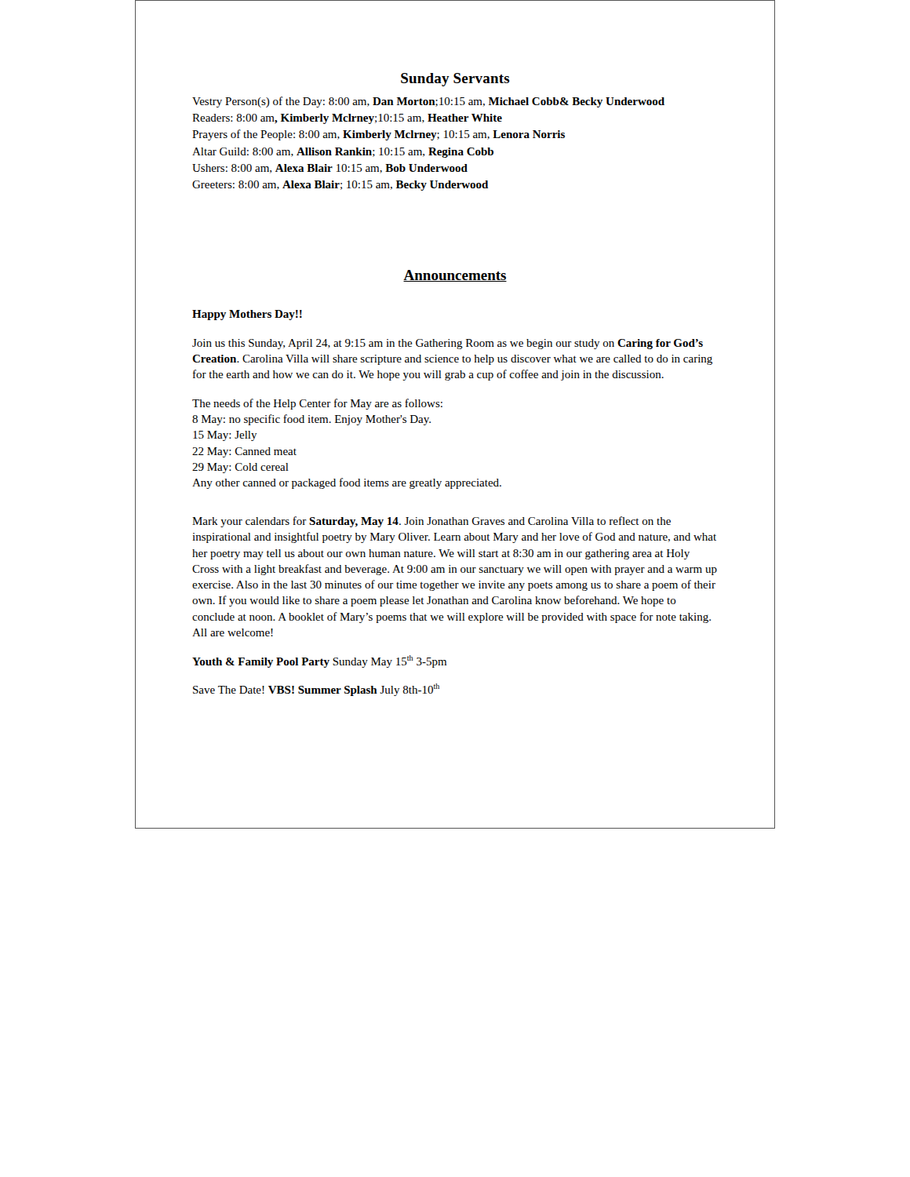Sunday Servants
Vestry Person(s) of the Day: 8:00 am, Dan Morton;10:15 am, Michael Cobb& Becky Underwood
Readers: 8:00 am, Kimberly Mclrney;10:15 am, Heather White
Prayers of the People: 8:00 am, Kimberly Mclrney; 10:15 am, Lenora Norris
Altar Guild: 8:00 am, Allison Rankin; 10:15 am, Regina Cobb
Ushers: 8:00 am, Alexa Blair 10:15 am, Bob Underwood
Greeters: 8:00 am, Alexa Blair; 10:15 am, Becky Underwood
Announcements
Happy Mothers Day!!
Join us this Sunday, April 24, at 9:15 am in the Gathering Room as we begin our study on Caring for God’s Creation. Carolina Villa will share scripture and science to help us discover what we are called to do in caring for the earth and how we can do it. We hope you will grab a cup of coffee and join in the discussion.
The needs of the Help Center for May are as follows:
8 May: no specific food item. Enjoy Mother's Day.
15 May: Jelly
22 May: Canned meat
29 May: Cold cereal
Any other canned or packaged food items are greatly appreciated.
Mark your calendars for Saturday, May 14. Join Jonathan Graves and Carolina Villa to reflect on the inspirational and insightful poetry by Mary Oliver. Learn about Mary and her love of God and nature, and what her poetry may tell us about our own human nature. We will start at 8:30 am in our gathering area at Holy Cross with a light breakfast and beverage. At 9:00 am in our sanctuary we will open with prayer and a warm up exercise. Also in the last 30 minutes of our time together we invite any poets among us to share a poem of their own. If you would like to share a poem please let Jonathan and Carolina know beforehand. We hope to conclude at noon. A booklet of Mary’s poems that we will explore will be provided with space for note taking. All are welcome!
Youth & Family Pool Party Sunday May 15th 3-5pm
Save The Date! VBS! Summer Splash July 8th-10th